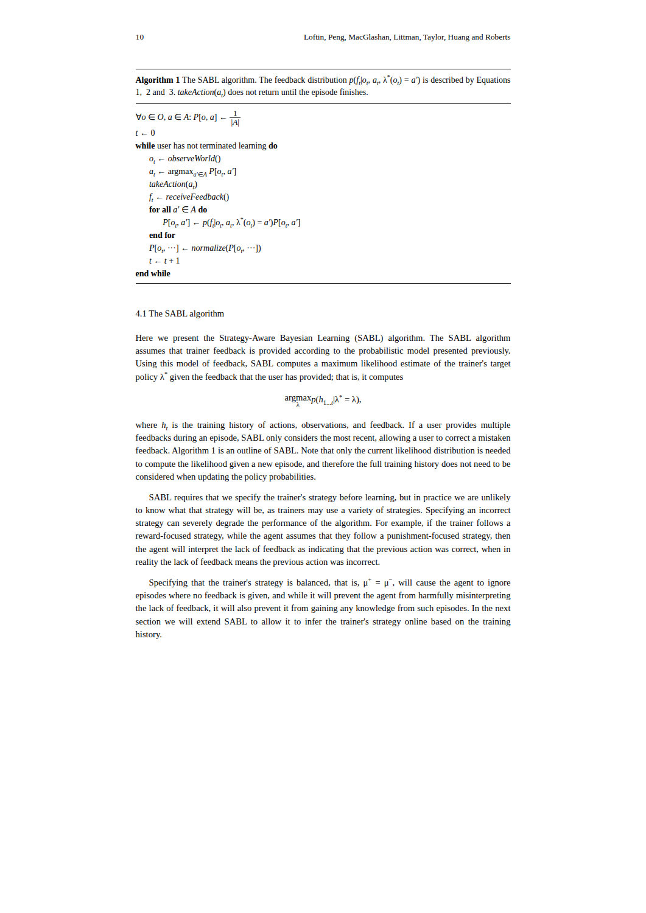10
Loftin, Peng, MacGlashan, Littman, Taylor, Huang and Roberts
Algorithm 1 The SABL algorithm. The feedback distribution p(ft|ot, at, λ*(ot) = a′) is described by Equations 1, 2 and 3. takeAction(at) does not return until the episode finishes.
∀o ∈ O, a ∈ A: P[o, a] ← 1|A|
t ← 0
while user has not terminated learning do
ot ← observeWorld()
at ← argmaxa′∈A P[ot, a′]
takeAction(at)
ft ← receiveFeedback()
for all a′ ∈ A do
P[ot, a′] ← p(ft|ot, at, λ*(ot) = a′)P[ot, a′]
end for
P[ot, ···] ← normalize(P[ot, ···])
t ← t + 1
end while
4.1 The SABL algorithm
Here we present the Strategy-Aware Bayesian Learning (SABL) algorithm. The SABL algorithm assumes that trainer feedback is provided according to the probabilistic model presented previously. Using this model of feedback, SABL computes a maximum likelihood estimate of the trainer's target policy λ* given the feedback that the user has provided; that is, it computes
argmax λ p(h1...t|λ* = λ),
where ht is the training history of actions, observations, and feedback. If a user provides multiple feedbacks during an episode, SABL only considers the most recent, allowing a user to correct a mistaken feedback. Algorithm 1 is an outline of SABL. Note that only the current likelihood distribution is needed to compute the likelihood given a new episode, and therefore the full training history does not need to be considered when updating the policy probabilities.
SABL requires that we specify the trainer's strategy before learning, but in practice we are unlikely to know what that strategy will be, as trainers may use a variety of strategies. Specifying an incorrect strategy can severely degrade the performance of the algorithm. For example, if the trainer follows a reward-focused strategy, while the agent assumes that they follow a punishment-focused strategy, then the agent will interpret the lack of feedback as indicating that the previous action was correct, when in reality the lack of feedback means the previous action was incorrect.
Specifying that the trainer's strategy is balanced, that is, μ+ = μ−, will cause the agent to ignore episodes where no feedback is given, and while it will prevent the agent from harmfully misinterpreting the lack of feedback, it will also prevent it from gaining any knowledge from such episodes. In the next section we will extend SABL to allow it to infer the trainer's strategy online based on the training history.